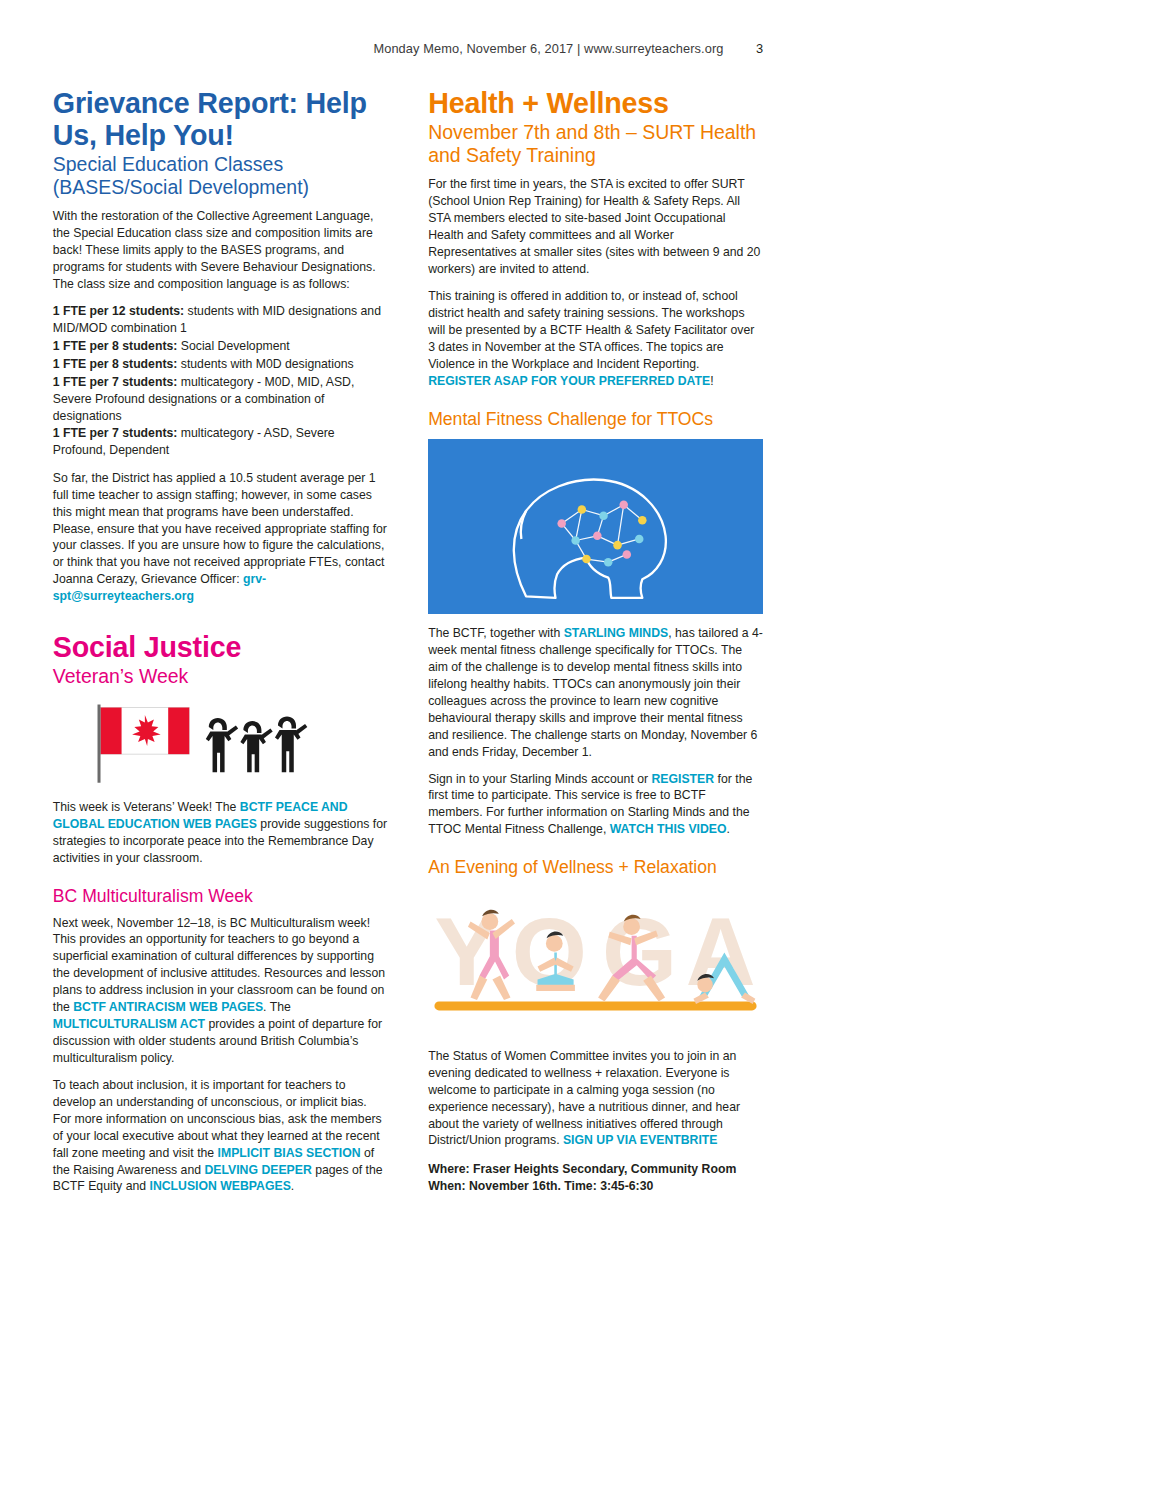Monday Memo, November 6, 2017 | www.surreyteachers.org 3
Grievance Report: Help Us, Help You!
Special Education Classes (BASES/Social Development)
With the restoration of the Collective Agreement Language, the Special Education class size and composition limits are back! These limits apply to the BASES programs, and programs for students with Severe Behaviour Designations. The class size and composition language is as follows:
1 FTE per 12 students: students with MID designations and MID/MOD combination 1
1 FTE per 8 students: Social Development
1 FTE per 8 students: students with M0D designations
1 FTE per 7 students: multicategory - M0D, MID, ASD, Severe Profound designations or a combination of designations
1 FTE per 7 students: multicategory - ASD, Severe Profound, Dependent
So far, the District has applied a 10.5 student average per 1 full time teacher to assign staffing; however, in some cases this might mean that programs have been understaffed. Please, ensure that you have received appropriate staffing for your classes. If you are unsure how to figure the calculations, or think that you have not received appropriate FTEs, contact Joanna Cerazy, Grievance Officer: grv-spt@surreyteachers.org
Social Justice
Veteran’s Week
This week is Veterans’ Week! The BCTF PEACE AND GLOBAL EDUCATION WEB PAGES provide suggestions for strategies to incorporate peace into the Remembrance Day activities in your classroom.
BC Multiculturalism Week
Next week, November 12–18, is BC Multiculturalism week! This provides an opportunity for teachers to go beyond a superficial examination of cultural differences by supporting the development of inclusive attitudes. Resources and lesson plans to address inclusion in your classroom can be found on the BCTF ANTIRACISM WEB PAGES. The MULTICULTURALISM ACT provides a point of departure for discussion with older students around British Columbia’s multiculturalism policy.
To teach about inclusion, it is important for teachers to develop an understanding of unconscious, or implicit bias. For more information on unconscious bias, ask the members of your local executive about what they learned at the recent fall zone meeting and visit the IMPLICIT BIAS SECTION of the Raising Awareness and DELVING DEEPER pages of the BCTF Equity and INCLUSION WEBPAGES.
Health + Wellness
November 7th and 8th – SURT Health and Safety Training
For the first time in years, the STA is excited to offer SURT (School Union Rep Training) for Health & Safety Reps. All STA members elected to site-based Joint Occupational Health and Safety committees and all Worker Representatives at smaller sites (sites with between 9 and 20 workers) are invited to attend.
This training is offered in addition to, or instead of, school district health and safety training sessions. The workshops will be presented by a BCTF Health & Safety Facilitator over 3 dates in November at the STA offices. The topics are Violence in the Workplace and Incident Reporting. REGISTER ASAP FOR YOUR PREFERRED DATE!
Mental Fitness Challenge for TTOCs
The BCTF, together with STARLING MINDS, has tailored a 4-week mental fitness challenge specifically for TTOCs. The aim of the challenge is to develop mental fitness skills into lifelong healthy habits. TTOCs can anonymously join their colleagues across the province to learn new cognitive behavioural therapy skills and improve their mental fitness and resilience. The challenge starts on Monday, November 6 and ends Friday, December 1.
Sign in to your Starling Minds account or REGISTER for the first time to participate. This service is free to BCTF members. For further information on Starling Minds and the TTOC Mental Fitness Challenge, WATCH THIS VIDEO.
An Evening of Wellness + Relaxation
Y O G A
The Status of Women Committee invites you to join in an evening dedicated to wellness + relaxation. Everyone is welcome to participate in a calming yoga session (no experience necessary), have a nutritious dinner, and hear about the variety of wellness initiatives offered through District/Union programs. SIGN UP VIA EVENTBRITE
Where: Fraser Heights Secondary, Community Room
When: November 16th. Time: 3:45-6:30